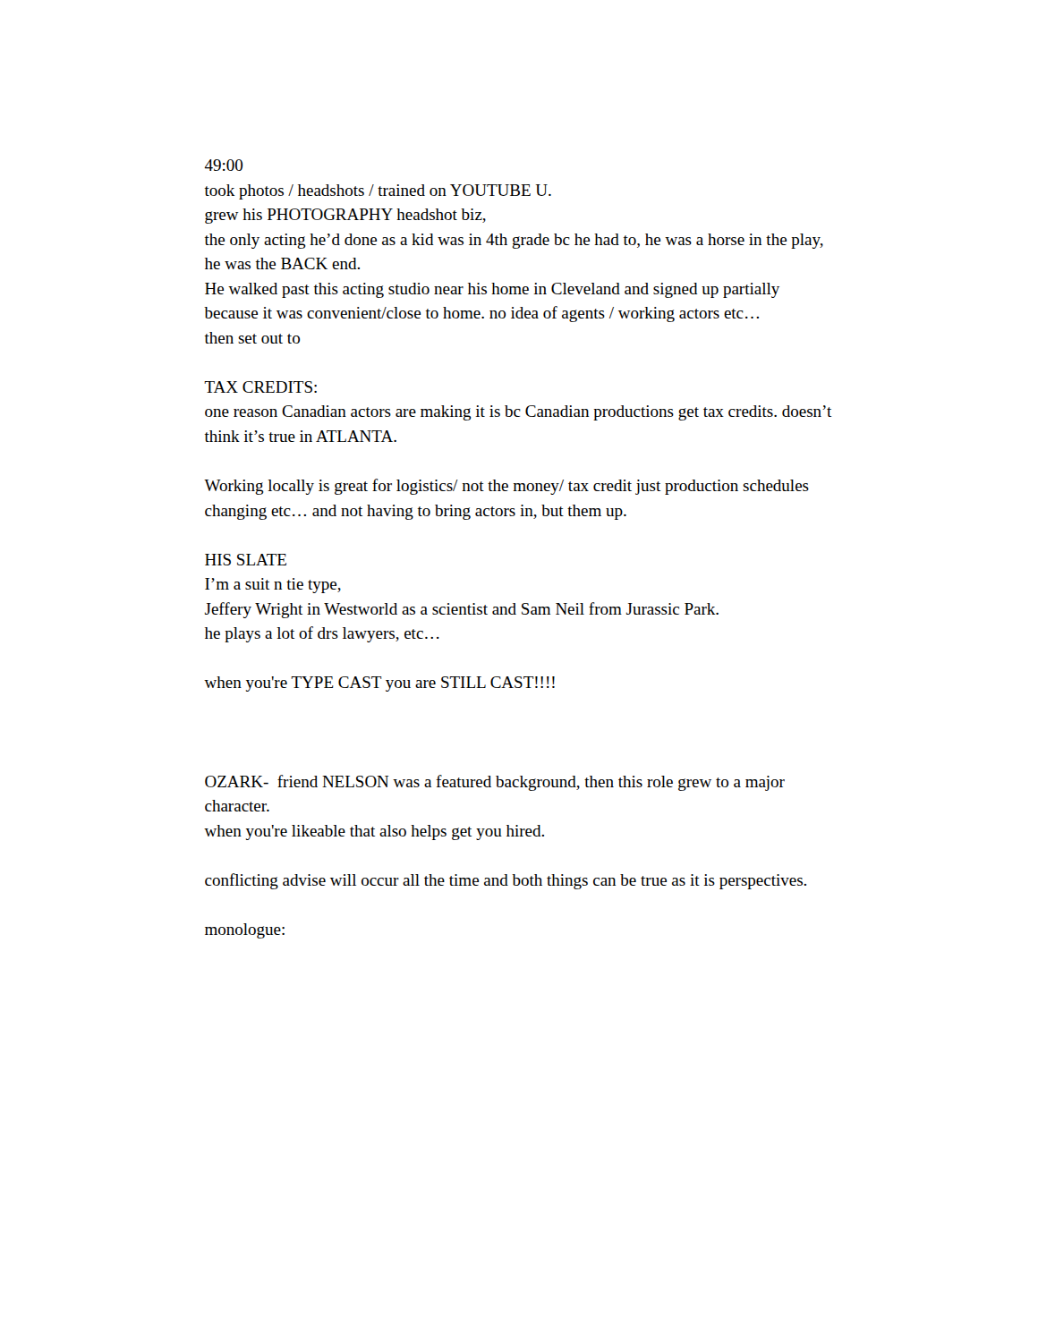49:00
took photos / headshots / trained on YOUTUBE U.
grew his PHOTOGRAPHY headshot biz,
the only acting he’d done as a kid was in 4th grade bc he had to, he was a horse in the play, he was the BACK end.
He walked past this acting studio near his home in Cleveland and signed up partially because it was convenient/close to home. no idea of agents / working actors etc…
then set out to
TAX CREDITS:
one reason Canadian actors are making it is bc Canadian productions get tax credits. doesn’t think it’s true in ATLANTA.
Working locally is great for logistics/ not the money/ tax credit just production schedules changing etc… and not having to bring actors in, but them up.
HIS SLATE
I’m a suit n tie type,
Jeffery Wright in Westworld as a scientist and Sam Neil from Jurassic Park.
he plays a lot of drs lawyers, etc…
when you're TYPE CAST you are STILL CAST!!!!
OZARK- friend NELSON was a featured background, then this role grew to a major character.
when you're likeable that also helps get you hired.
conflicting advise will occur all the time and both things can be true as it is perspectives.
monologue: